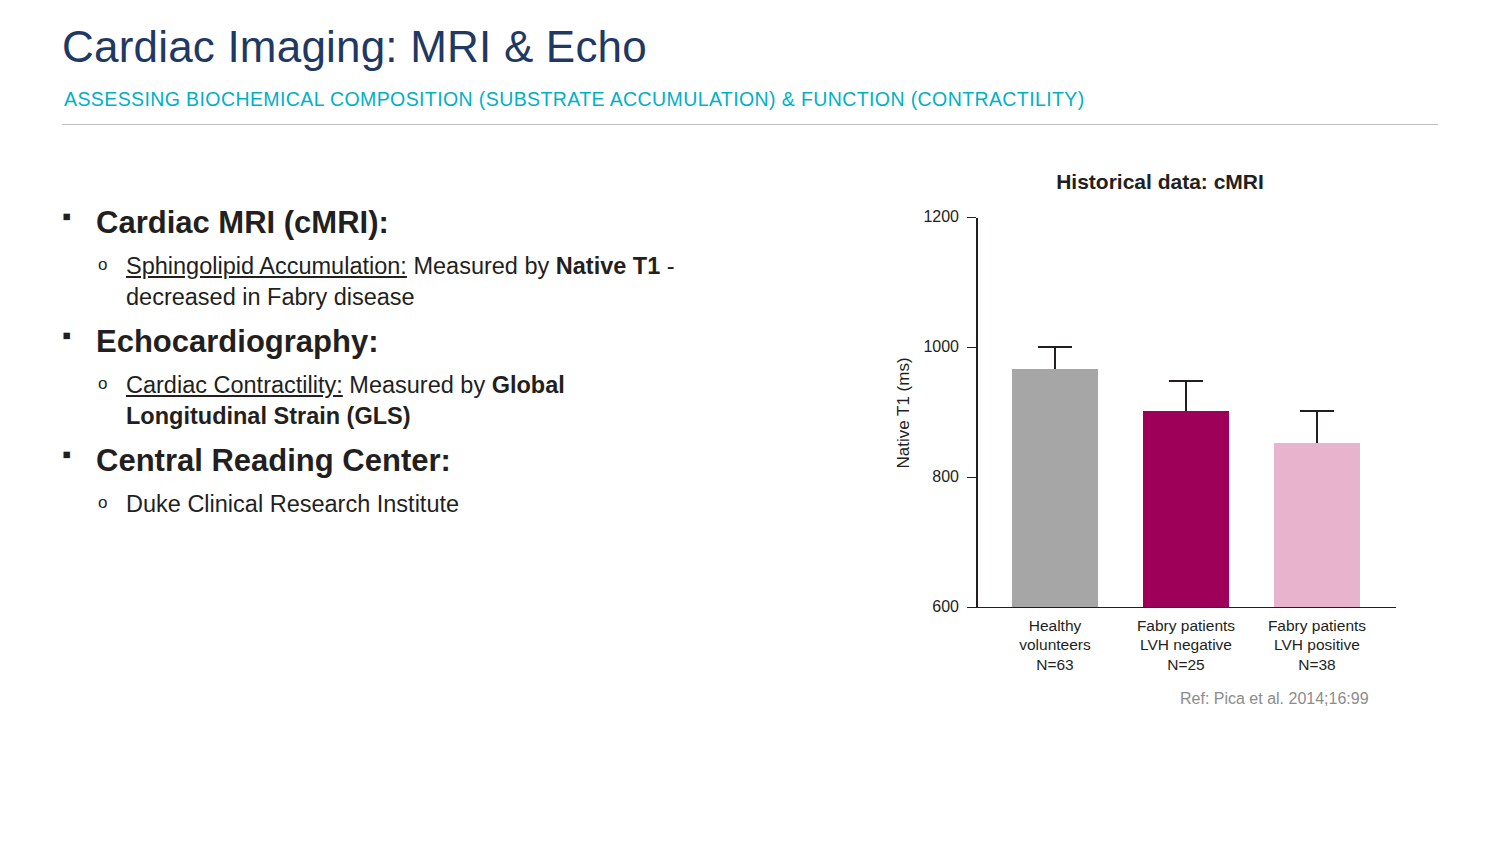Cardiac Imaging: MRI & Echo
ASSESSING BIOCHEMICAL COMPOSITION (SUBSTRATE ACCUMULATION) & FUNCTION (CONTRACTILITY)
Cardiac MRI (cMRI):
Sphingolipid Accumulation: Measured by Native T1 - decreased in Fabry disease
Echocardiography:
Cardiac Contractility: Measured by Global Longitudinal Strain (GLS)
Central Reading Center:
Duke Clinical Research Institute
Historical data: cMRI
600
800
1000
1200
Native T1 (ms)
Healthy
volunteers
N=63
Fabry patients
LVH negative
N=25
Fabry patients
LVH positive
N=38
Ref: Pica et al. 2014;16:99